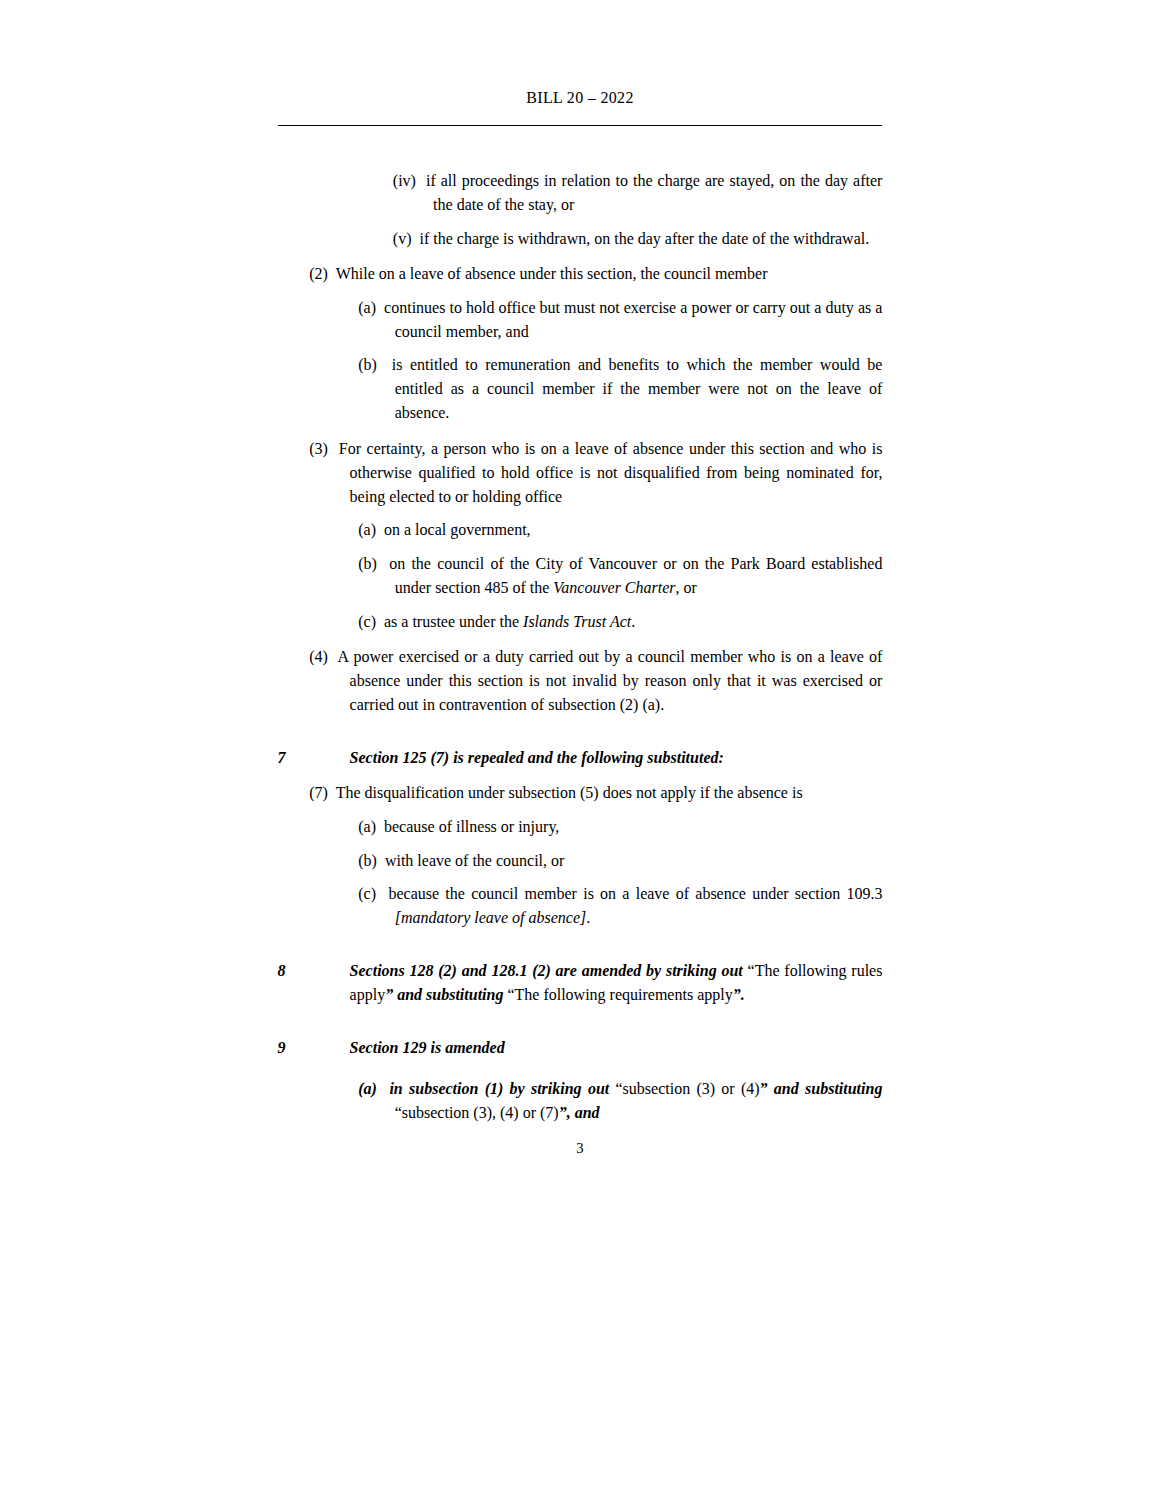BILL 20 – 2022
(iv) if all proceedings in relation to the charge are stayed, on the day after the date of the stay, or
(v) if the charge is withdrawn, on the day after the date of the withdrawal.
(2) While on a leave of absence under this section, the council member
(a) continues to hold office but must not exercise a power or carry out a duty as a council member, and
(b) is entitled to remuneration and benefits to which the member would be entitled as a council member if the member were not on the leave of absence.
(3) For certainty, a person who is on a leave of absence under this section and who is otherwise qualified to hold office is not disqualified from being nominated for, being elected to or holding office
(a) on a local government,
(b) on the council of the City of Vancouver or on the Park Board established under section 485 of the Vancouver Charter, or
(c) as a trustee under the Islands Trust Act.
(4) A power exercised or a duty carried out by a council member who is on a leave of absence under this section is not invalid by reason only that it was exercised or carried out in contravention of subsection (2) (a).
7
Section 125 (7) is repealed and the following substituted:
(7) The disqualification under subsection (5) does not apply if the absence is
(a) because of illness or injury,
(b) with leave of the council, or
(c) because the council member is on a leave of absence under section 109.3 [mandatory leave of absence].
8
Sections 128 (2) and 128.1 (2) are amended by striking out “The following rules apply” and substituting “The following requirements apply”.
9
Section 129 is amended
(a) in subsection (1) by striking out “subsection (3) or (4)” and substituting “subsection (3), (4) or (7)”, and
3